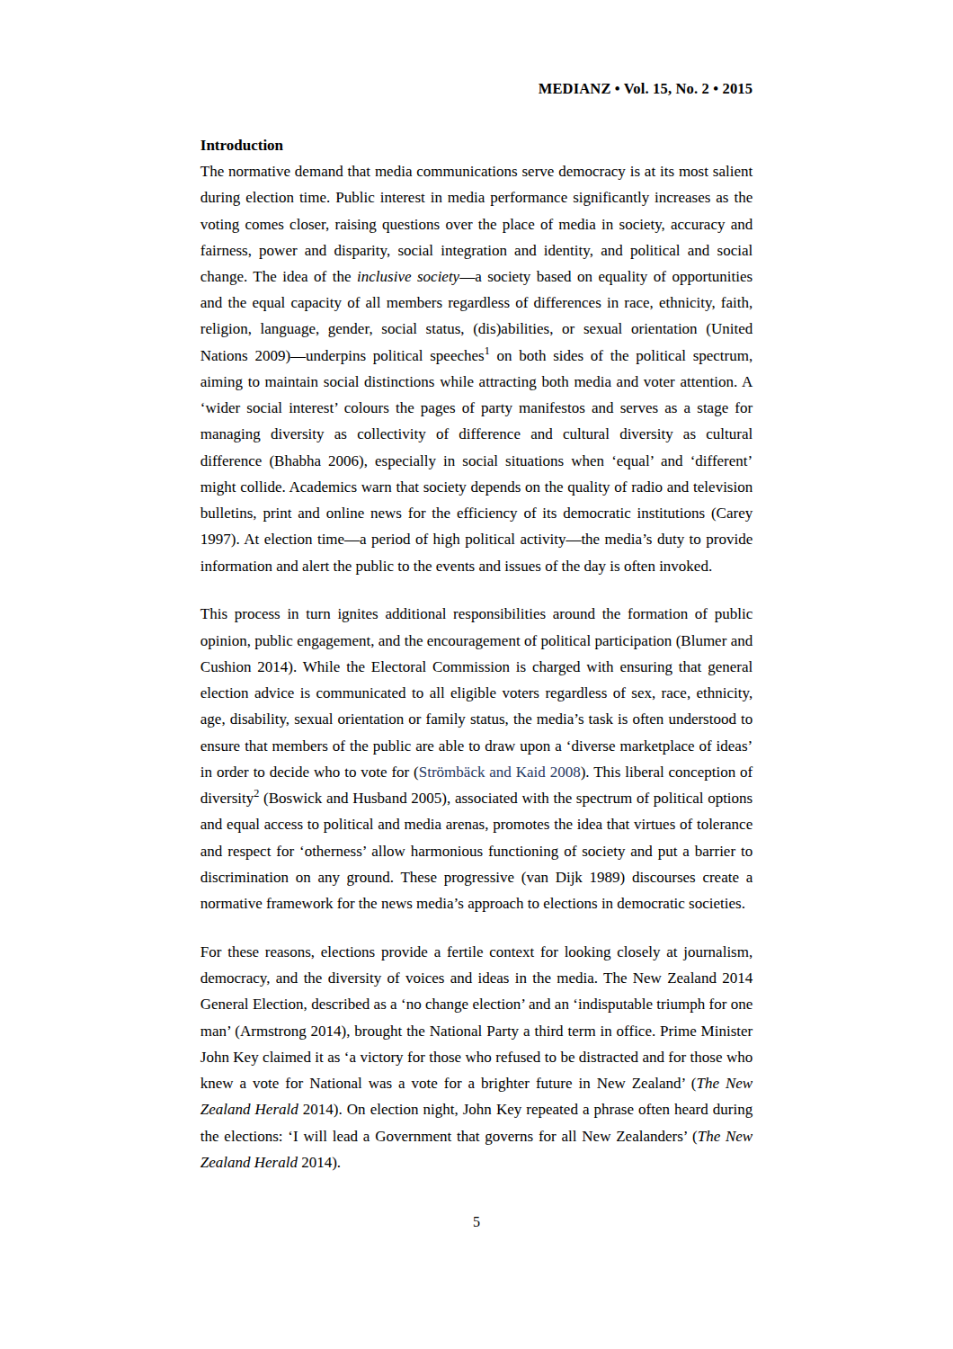MEDIANZ • Vol. 15, No. 2 • 2015
Introduction
The normative demand that media communications serve democracy is at its most salient during election time. Public interest in media performance significantly increases as the voting comes closer, raising questions over the place of media in society, accuracy and fairness, power and disparity, social integration and identity, and political and social change. The idea of the inclusive society—a society based on equality of opportunities and the equal capacity of all members regardless of differences in race, ethnicity, faith, religion, language, gender, social status, (dis)abilities, or sexual orientation (United Nations 2009)—underpins political speeches1 on both sides of the political spectrum, aiming to maintain social distinctions while attracting both media and voter attention. A ‘wider social interest’ colours the pages of party manifestos and serves as a stage for managing diversity as collectivity of difference and cultural diversity as cultural difference (Bhabha 2006), especially in social situations when ‘equal’ and ‘different’ might collide. Academics warn that society depends on the quality of radio and television bulletins, print and online news for the efficiency of its democratic institutions (Carey 1997). At election time—a period of high political activity—the media’s duty to provide information and alert the public to the events and issues of the day is often invoked.
This process in turn ignites additional responsibilities around the formation of public opinion, public engagement, and the encouragement of political participation (Blumer and Cushion 2014). While the Electoral Commission is charged with ensuring that general election advice is communicated to all eligible voters regardless of sex, race, ethnicity, age, disability, sexual orientation or family status, the media’s task is often understood to ensure that members of the public are able to draw upon a ‘diverse marketplace of ideas’ in order to decide who to vote for (Strömbäck and Kaid 2008). This liberal conception of diversity2 (Boswick and Husband 2005), associated with the spectrum of political options and equal access to political and media arenas, promotes the idea that virtues of tolerance and respect for ‘otherness’ allow harmonious functioning of society and put a barrier to discrimination on any ground. These progressive (van Dijk 1989) discourses create a normative framework for the news media’s approach to elections in democratic societies.
For these reasons, elections provide a fertile context for looking closely at journalism, democracy, and the diversity of voices and ideas in the media. The New Zealand 2014 General Election, described as a ‘no change election’ and an ‘indisputable triumph for one man’ (Armstrong 2014), brought the National Party a third term in office. Prime Minister John Key claimed it as ‘a victory for those who refused to be distracted and for those who knew a vote for National was a vote for a brighter future in New Zealand’ (The New Zealand Herald 2014). On election night, John Key repeated a phrase often heard during the elections: ‘I will lead a Government that governs for all New Zealanders’ (The New Zealand Herald 2014).
5